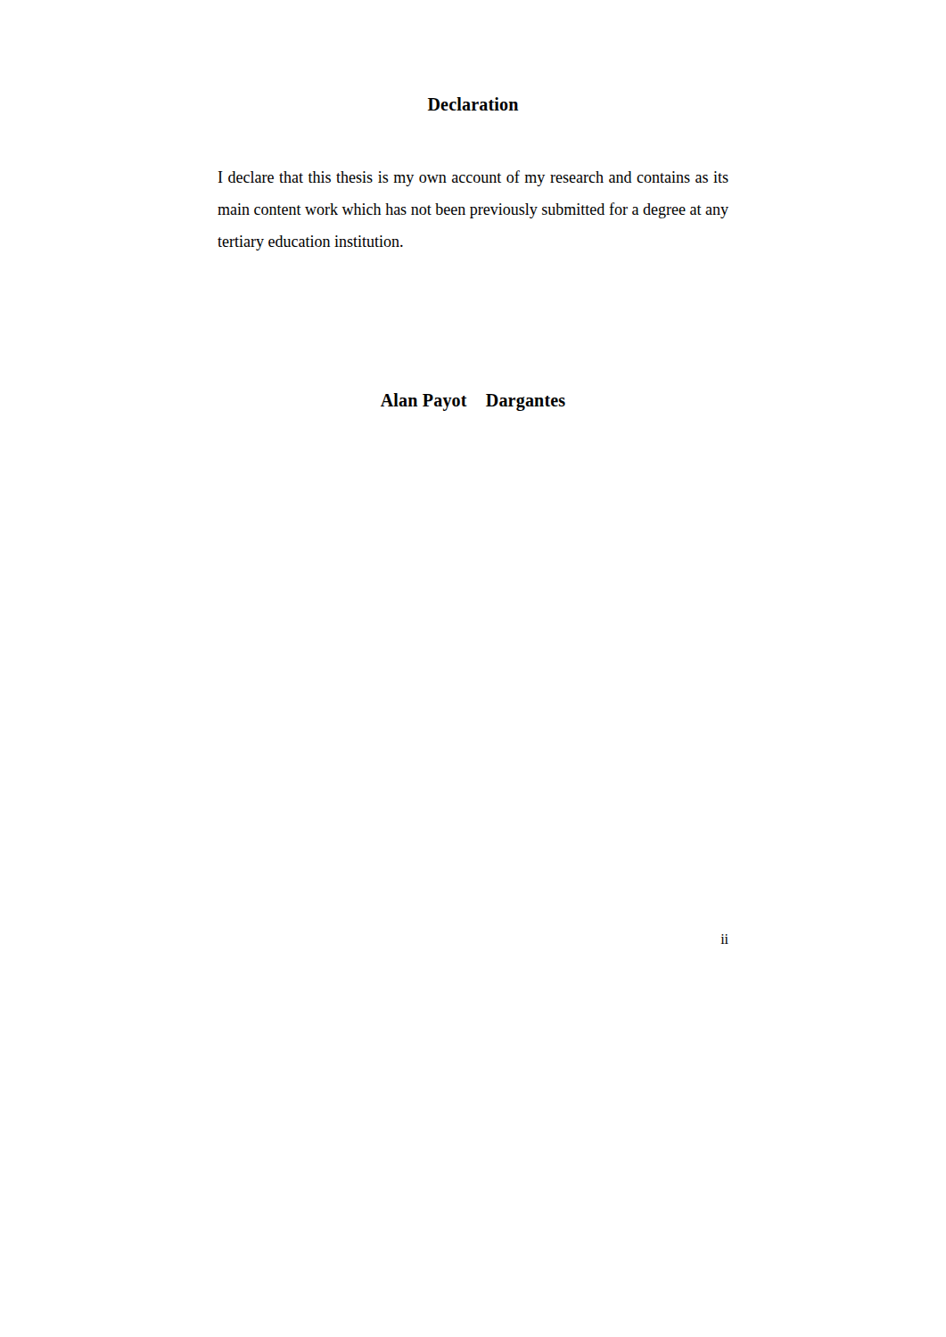Declaration
I declare that this thesis is my own account of my research and contains as its main content work which has not been previously submitted for a degree at any tertiary education institution.
Alan Payot Dargantes
ii